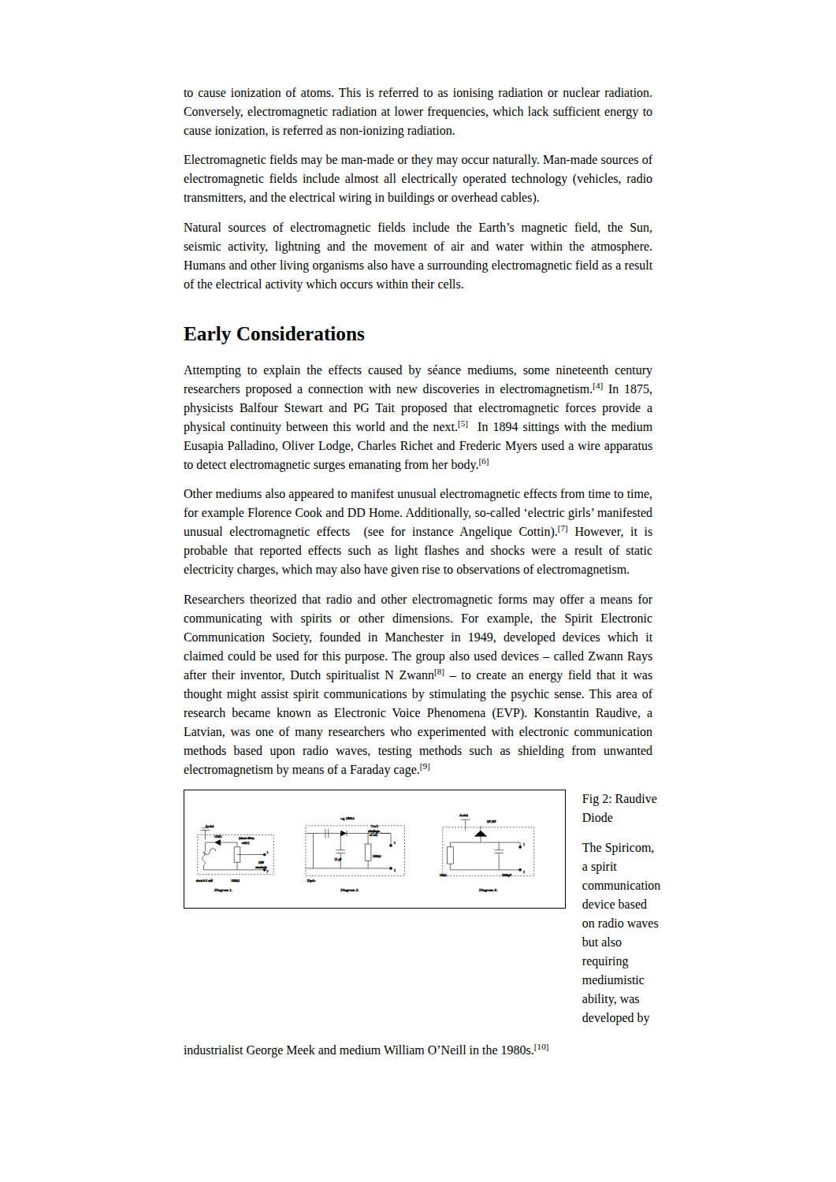to cause ionization of atoms. This is referred to as ionising radiation or nuclear radiation. Conversely, electromagnetic radiation at lower frequencies, which lack sufficient energy to cause ionization, is referred as non-ionizing radiation.
Electromagnetic fields may be man-made or they may occur naturally. Man-made sources of electromagnetic fields include almost all electrically operated technology (vehicles, radio transmitters, and the electrical wiring in buildings or overhead cables).
Natural sources of electromagnetic fields include the Earth’s magnetic field, the Sun, seismic activity, lightning and the movement of air and water within the atmosphere. Humans and other living organisms also have a surrounding electromagnetic field as a result of the electrical activity which occurs within their cells.
Early Considerations
Attempting to explain the effects caused by séance mediums, some nineteenth century researchers proposed a connection with new discoveries in electromagnetism.[4] In 1875, physicists Balfour Stewart and PG Tait proposed that electromagnetic forces provide a physical continuity between this world and the next.[5] In 1894 sittings with the medium Eusapia Palladino, Oliver Lodge, Charles Richet and Frederic Myers used a wire apparatus to detect electromagnetic surges emanating from her body.[6]
Other mediums also appeared to manifest unusual electromagnetic effects from time to time, for example Florence Cook and DD Home. Additionally, so-called ‘electric girls’ manifested unusual electromagnetic effects (see for instance Angelique Cottin).[7] However, it is probable that reported effects such as light flashes and shocks were a result of static electricity charges, which may also have given rise to observations of electromagnetism.
Researchers theorized that radio and other electromagnetic forms may offer a means for communicating with spirits or other dimensions. For example, the Spirit Electronic Communication Society, founded in Manchester in 1949, developed devices which it claimed could be used for this purpose. The group also used devices – called Zwann Rays after their inventor, Dutch spiritualist N Zwann[8] – to create an energy field that it was thought might assist spirit communications by stimulating the psychic sense. This area of research became known as Electronic Voice Phenomena (EVP). Konstantin Raudive, a Latvian, was one of many researchers who experimented with electronic communication methods based upon radio waves, testing methods such as shielding from unwanted electromagnetism by means of a Faraday cage.[9]
Aerial OA81 1 2 DIN standards about 0.5 mH 100kΩ Diagram 1. (about 40cm. cable) e.g. 1N914 2 to 3 windings of coil 22 pF 100kΩ 1 2 Dipole Diagram 2. Aerial 1N 23F 10kΩ 2000pF 1 2 Diagram 3.
Fig 2: Raudive Diode
The Spiricom, a spirit communication device based on radio waves but also requiring mediumistic ability, was developed by
industrialist George Meek and medium William O’Neill in the 1980s.[10]